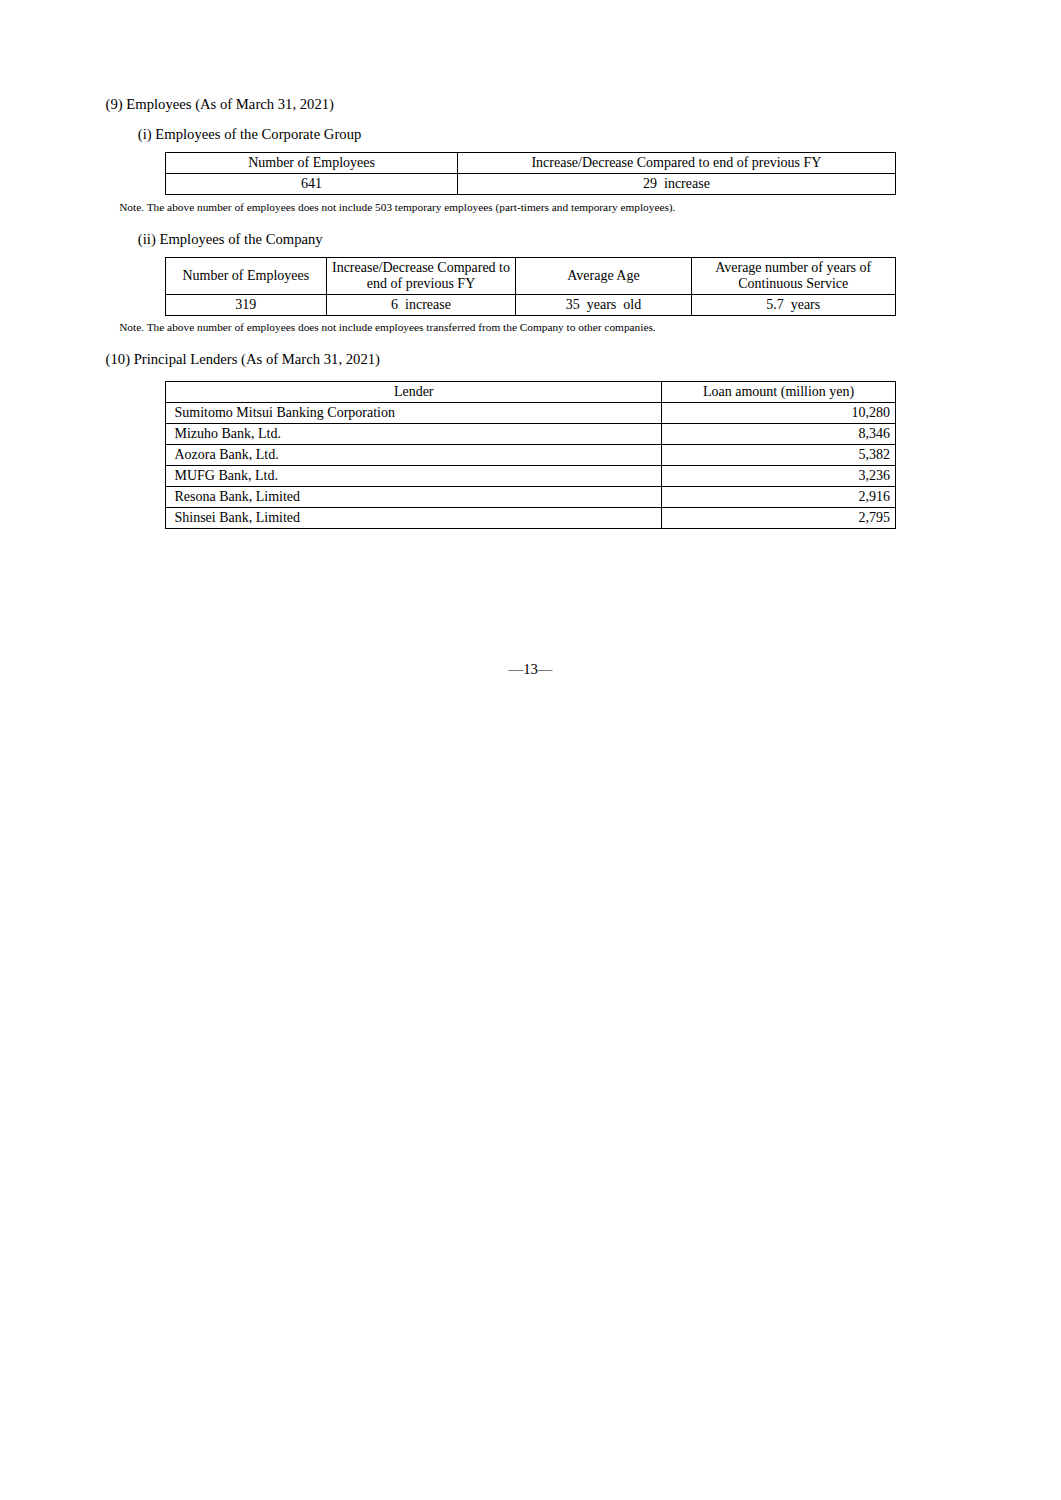(9) Employees (As of March 31, 2021)
(i) Employees of the Corporate Group
| Number of Employees | Increase/Decrease Compared to end of previous FY |
| --- | --- |
| 641 | 29 increase |
Note. The above number of employees does not include 503 temporary employees (part-timers and temporary employees).
(ii) Employees of the Company
| Number of Employees | Increase/Decrease Compared to end of previous FY | Average Age | Average number of years of Continuous Service |
| --- | --- | --- | --- |
| 319 | 6 increase | 35 years old | 5.7 years |
Note. The above number of employees does not include employees transferred from the Company to other companies.
(10) Principal Lenders (As of March 31, 2021)
| Lender | Loan amount (million yen) |
| --- | --- |
| Sumitomo Mitsui Banking Corporation | 10,280 |
| Mizuho Bank, Ltd. | 8,346 |
| Aozora Bank, Ltd. | 5,382 |
| MUFG Bank, Ltd. | 3,236 |
| Resona Bank, Limited | 2,916 |
| Shinsei Bank, Limited | 2,795 |
—13—